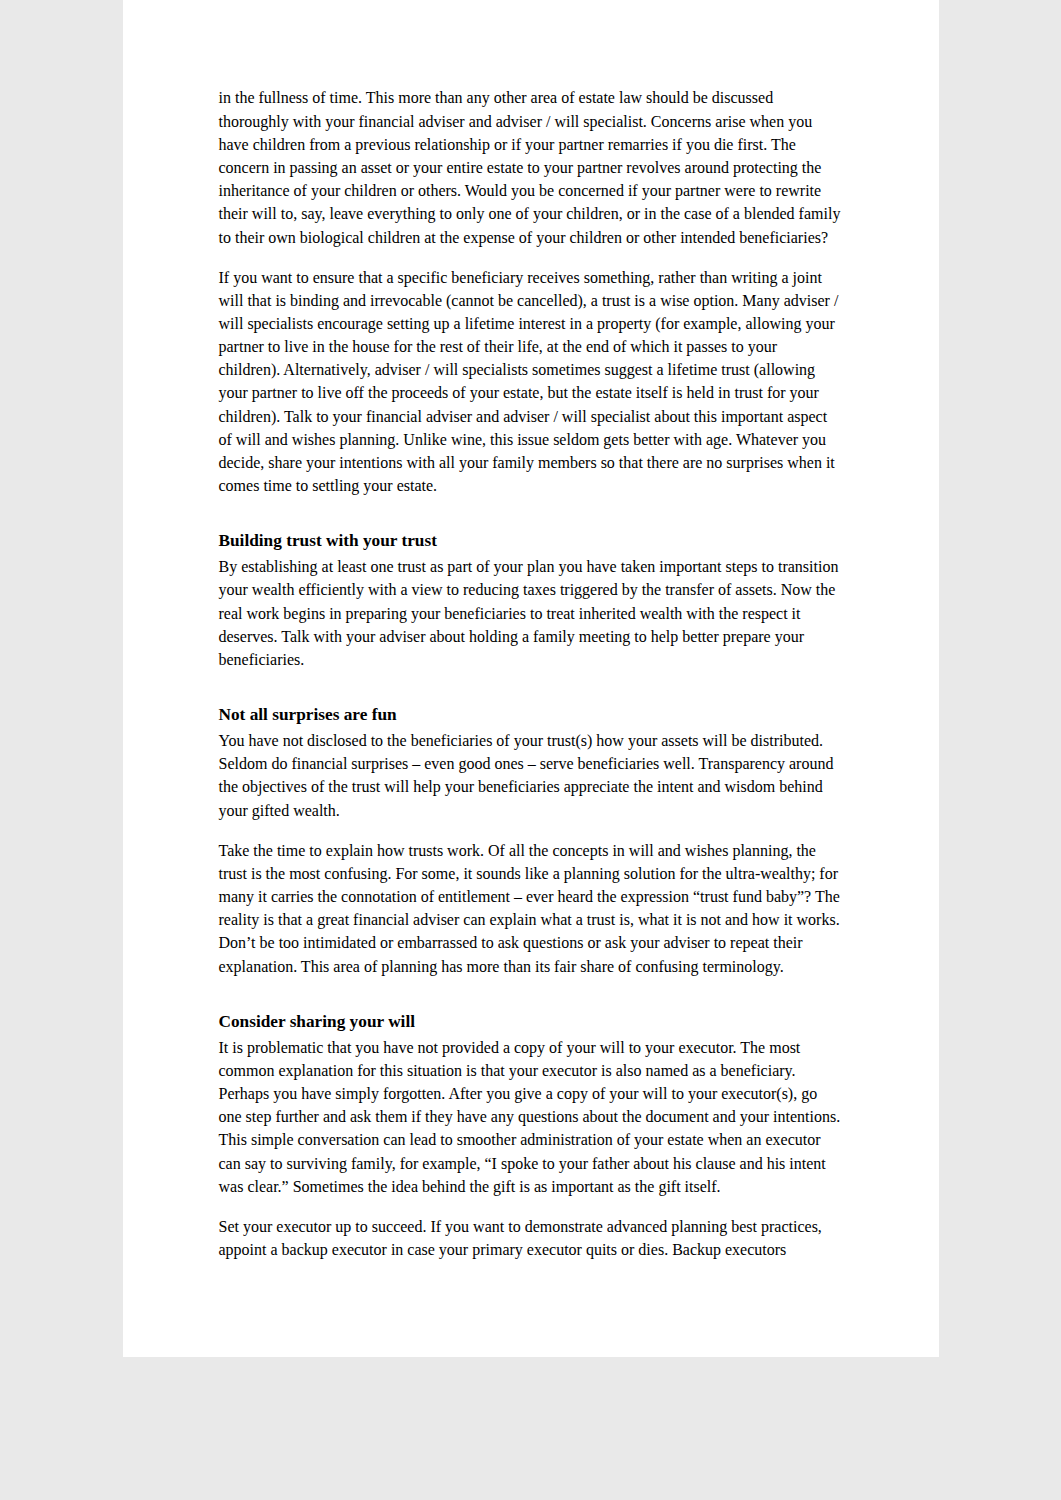in the fullness of time. This more than any other area of estate law should be discussed thoroughly with your financial adviser and adviser / will specialist. Concerns arise when you have children from a previous relationship or if your partner remarries if you die first. The concern in passing an asset or your entire estate to your partner revolves around protecting the inheritance of your children or others. Would you be concerned if your partner were to rewrite their will to, say, leave everything to only one of your children, or in the case of a blended family to their own biological children at the expense of your children or other intended beneficiaries?
If you want to ensure that a specific beneficiary receives something, rather than writing a joint will that is binding and irrevocable (cannot be cancelled), a trust is a wise option. Many adviser / will specialists encourage setting up a lifetime interest in a property (for example, allowing your partner to live in the house for the rest of their life, at the end of which it passes to your children). Alternatively, adviser / will specialists sometimes suggest a lifetime trust (allowing your partner to live off the proceeds of your estate, but the estate itself is held in trust for your children). Talk to your financial adviser and adviser / will specialist about this important aspect of will and wishes planning. Unlike wine, this issue seldom gets better with age. Whatever you decide, share your intentions with all your family members so that there are no surprises when it comes time to settling your estate.
Building trust with your trust
By establishing at least one trust as part of your plan you have taken important steps to transition your wealth efficiently with a view to reducing taxes triggered by the transfer of assets. Now the real work begins in preparing your beneficiaries to treat inherited wealth with the respect it deserves. Talk with your adviser about holding a family meeting to help better prepare your beneficiaries.
Not all surprises are fun
You have not disclosed to the beneficiaries of your trust(s) how your assets will be distributed. Seldom do financial surprises – even good ones – serve beneficiaries well. Transparency around the objectives of the trust will help your beneficiaries appreciate the intent and wisdom behind your gifted wealth.
Take the time to explain how trusts work. Of all the concepts in will and wishes planning, the trust is the most confusing. For some, it sounds like a planning solution for the ultra-wealthy; for many it carries the connotation of entitlement – ever heard the expression “trust fund baby”? The reality is that a great financial adviser can explain what a trust is, what it is not and how it works. Don’t be too intimidated or embarrassed to ask questions or ask your adviser to repeat their explanation. This area of planning has more than its fair share of confusing terminology.
Consider sharing your will
It is problematic that you have not provided a copy of your will to your executor. The most common explanation for this situation is that your executor is also named as a beneficiary. Perhaps you have simply forgotten. After you give a copy of your will to your executor(s), go one step further and ask them if they have any questions about the document and your intentions. This simple conversation can lead to smoother administration of your estate when an executor can say to surviving family, for example, “I spoke to your father about his clause and his intent was clear.” Sometimes the idea behind the gift is as important as the gift itself.
Set your executor up to succeed. If you want to demonstrate advanced planning best practices, appoint a backup executor in case your primary executor quits or dies. Backup executors